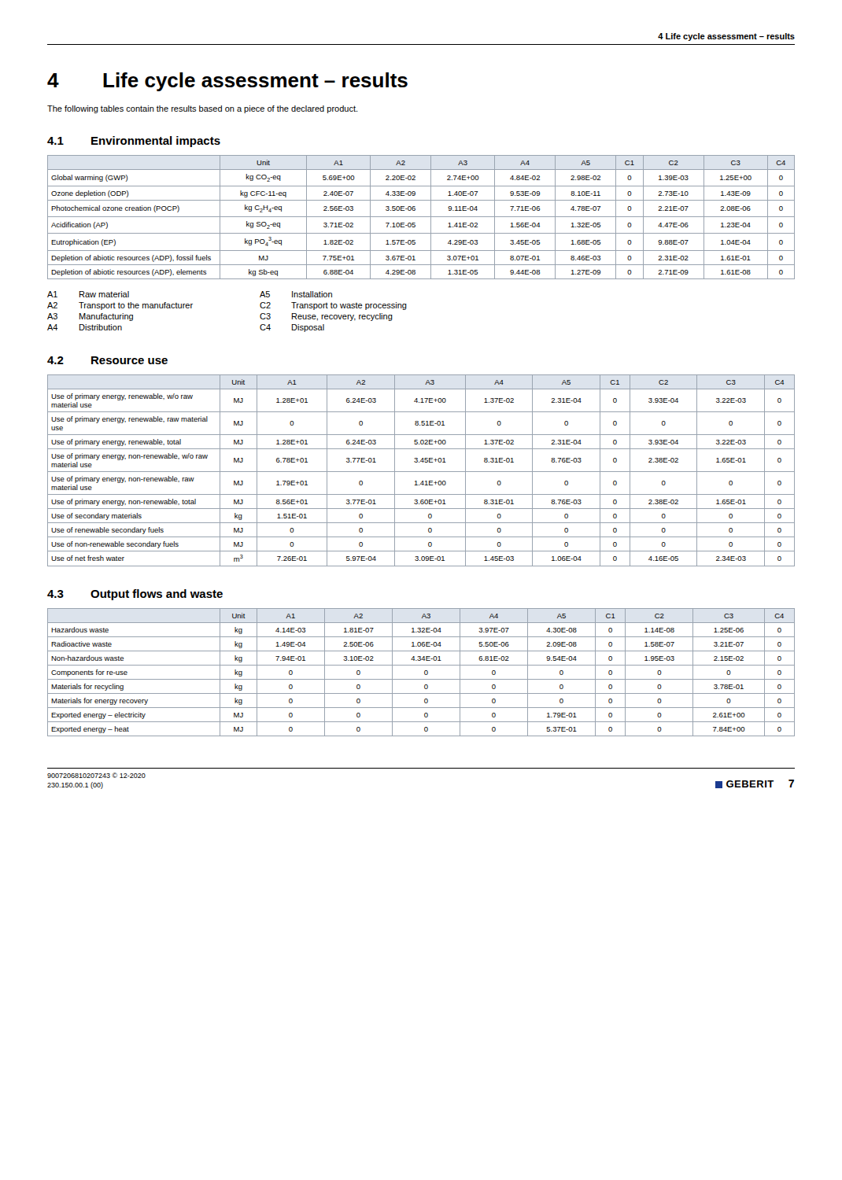4 Life cycle assessment – results
4 Life cycle assessment – results
The following tables contain the results based on a piece of the declared product.
4.1 Environmental impacts
| | Unit | A1 | A2 | A3 | A4 | A5 | C1 | C2 | C3 | C4 |
| --- | --- | --- | --- | --- | --- | --- | --- | --- | --- | --- |
| Global warming (GWP) | kg CO 2 -eq | 5.69E+00 | 2.20E-02 | 2.74E+00 | 4.84E-02 | 2.98E-02 | 0 | 1.39E-03 | 1.25E+00 | 0 |
| Ozone depletion (ODP) | kg CFC-11-eq | 2.40E-07 | 4.33E-09 | 1.40E-07 | 9.53E-09 | 8.10E-11 | 0 | 2.73E-10 | 1.43E-09 | 0 |
| Photochemical ozone creation (POCP) | kg C 2 H 4 -eq | 2.56E-03 | 3.50E-06 | 9.11E-04 | 7.71E-06 | 4.78E-07 | 0 | 2.21E-07 | 2.08E-06 | 0 |
| Acidification (AP) | kg SO 2 -eq | 3.71E-02 | 7.10E-05 | 1.41E-02 | 1.56E-04 | 1.32E-05 | 0 | 4.47E-06 | 1.23E-04 | 0 |
| Eutrophication (EP) | kg PO 4 3 -eq | 1.82E-02 | 1.57E-05 | 4.29E-03 | 3.45E-05 | 1.68E-05 | 0 | 9.88E-07 | 1.04E-04 | 0 |
| Depletion of abiotic resources (ADP), fossil fuels | MJ | 7.75E+01 | 3.67E-01 | 3.07E+01 | 8.07E-01 | 8.46E-03 | 0 | 2.31E-02 | 1.61E-01 | 0 |
| Depletion of abiotic resources (ADP), elements | kg Sb-eq | 6.88E-04 | 4.29E-08 | 1.31E-05 | 9.44E-08 | 1.27E-09 | 0 | 2.71E-09 | 1.61E-08 | 0 |
| A1 | Raw material | A5 | Installation |
| A2 | Transport to the manufacturer | C2 | Transport to waste processing |
| A3 | Manufacturing | C3 | Reuse, recovery, recycling |
| A4 | Distribution | C4 | Disposal |
4.2 Resource use
| | Unit | A1 | A2 | A3 | A4 | A5 | C1 | C2 | C3 | C4 |
| --- | --- | --- | --- | --- | --- | --- | --- | --- | --- | --- |
| Use of primary energy, renewable, w/o raw material use | MJ | 1.28E+01 | 6.24E-03 | 4.17E+00 | 1.37E-02 | 2.31E-04 | 0 | 3.93E-04 | 3.22E-03 | 0 |
| Use of primary energy, renewable, raw material use | MJ | 0 | 0 | 8.51E-01 | 0 | 0 | 0 | 0 | 0 | 0 |
| Use of primary energy, renewable, total | MJ | 1.28E+01 | 6.24E-03 | 5.02E+00 | 1.37E-02 | 2.31E-04 | 0 | 3.93E-04 | 3.22E-03 | 0 |
| Use of primary energy, non-renewable, w/o raw material use | MJ | 6.78E+01 | 3.77E-01 | 3.45E+01 | 8.31E-01 | 8.76E-03 | 0 | 2.38E-02 | 1.65E-01 | 0 |
| Use of primary energy, non-renewable, raw material use | MJ | 1.79E+01 | 0 | 1.41E+00 | 0 | 0 | 0 | 0 | 0 | 0 |
| Use of primary energy, non-renewable, total | MJ | 8.56E+01 | 3.77E-01 | 3.60E+01 | 8.31E-01 | 8.76E-03 | 0 | 2.38E-02 | 1.65E-01 | 0 |
| Use of secondary materials | kg | 1.51E-01 | 0 | 0 | 0 | 0 | 0 | 0 | 0 | 0 |
| Use of renewable secondary fuels | MJ | 0 | 0 | 0 | 0 | 0 | 0 | 0 | 0 | 0 |
| Use of non-renewable secondary fuels | MJ | 0 | 0 | 0 | 0 | 0 | 0 | 0 | 0 | 0 |
| Use of net fresh water | m 3 | 7.26E-01 | 5.97E-04 | 3.09E-01 | 1.45E-03 | 1.06E-04 | 0 | 4.16E-05 | 2.34E-03 | 0 |
4.3 Output flows and waste
| | Unit | A1 | A2 | A3 | A4 | A5 | C1 | C2 | C3 | C4 |
| --- | --- | --- | --- | --- | --- | --- | --- | --- | --- | --- |
| Hazardous waste | kg | 4.14E-03 | 1.81E-07 | 1.32E-04 | 3.97E-07 | 4.30E-08 | 0 | 1.14E-08 | 1.25E-06 | 0 |
| Radioactive waste | kg | 1.49E-04 | 2.50E-06 | 1.06E-04 | 5.50E-06 | 2.09E-08 | 0 | 1.58E-07 | 3.21E-07 | 0 |
| Non-hazardous waste | kg | 7.94E-01 | 3.10E-02 | 4.34E-01 | 6.81E-02 | 9.54E-04 | 0 | 1.95E-03 | 2.15E-02 | 0 |
| Components for re-use | kg | 0 | 0 | 0 | 0 | 0 | 0 | 0 | 0 | 0 |
| Materials for recycling | kg | 0 | 0 | 0 | 0 | 0 | 0 | 0 | 3.78E-01 | 0 |
| Materials for energy recovery | kg | 0 | 0 | 0 | 0 | 0 | 0 | 0 | 0 | 0 |
| Exported energy – electricity | MJ | 0 | 0 | 0 | 0 | 1.79E-01 | 0 | 0 | 2.61E+00 | 0 |
| Exported energy – heat | MJ | 0 | 0 | 0 | 0 | 5.37E-01 | 0 | 0 | 7.84E+00 | 0 |
9007206810207243 © 12-2020
230.150.00.1 (00)
GEBERIT7